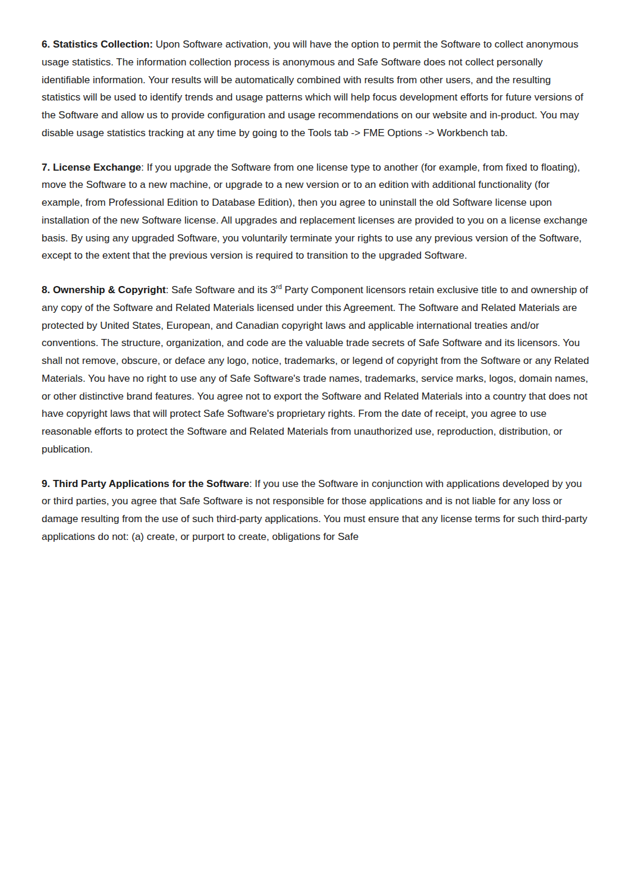6. Statistics Collection: Upon Software activation, you will have the option to permit the Software to collect anonymous usage statistics. The information collection process is anonymous and Safe Software does not collect personally identifiable information. Your results will be automatically combined with results from other users, and the resulting statistics will be used to identify trends and usage patterns which will help focus development efforts for future versions of the Software and allow us to provide configuration and usage recommendations on our website and in-product. You may disable usage statistics tracking at any time by going to the Tools tab -> FME Options -> Workbench tab.
7. License Exchange: If you upgrade the Software from one license type to another (for example, from fixed to floating), move the Software to a new machine, or upgrade to a new version or to an edition with additional functionality (for example, from Professional Edition to Database Edition), then you agree to uninstall the old Software license upon installation of the new Software license. All upgrades and replacement licenses are provided to you on a license exchange basis. By using any upgraded Software, you voluntarily terminate your rights to use any previous version of the Software, except to the extent that the previous version is required to transition to the upgraded Software.
8. Ownership & Copyright: Safe Software and its 3rd Party Component licensors retain exclusive title to and ownership of any copy of the Software and Related Materials licensed under this Agreement. The Software and Related Materials are protected by United States, European, and Canadian copyright laws and applicable international treaties and/or conventions. The structure, organization, and code are the valuable trade secrets of Safe Software and its licensors. You shall not remove, obscure, or deface any logo, notice, trademarks, or legend of copyright from the Software or any Related Materials. You have no right to use any of Safe Software's trade names, trademarks, service marks, logos, domain names, or other distinctive brand features. You agree not to export the Software and Related Materials into a country that does not have copyright laws that will protect Safe Software's proprietary rights. From the date of receipt, you agree to use reasonable efforts to protect the Software and Related Materials from unauthorized use, reproduction, distribution, or publication.
9. Third Party Applications for the Software: If you use the Software in conjunction with applications developed by you or third parties, you agree that Safe Software is not responsible for those applications and is not liable for any loss or damage resulting from the use of such third-party applications. You must ensure that any license terms for such third-party applications do not: (a) create, or purport to create, obligations for Safe